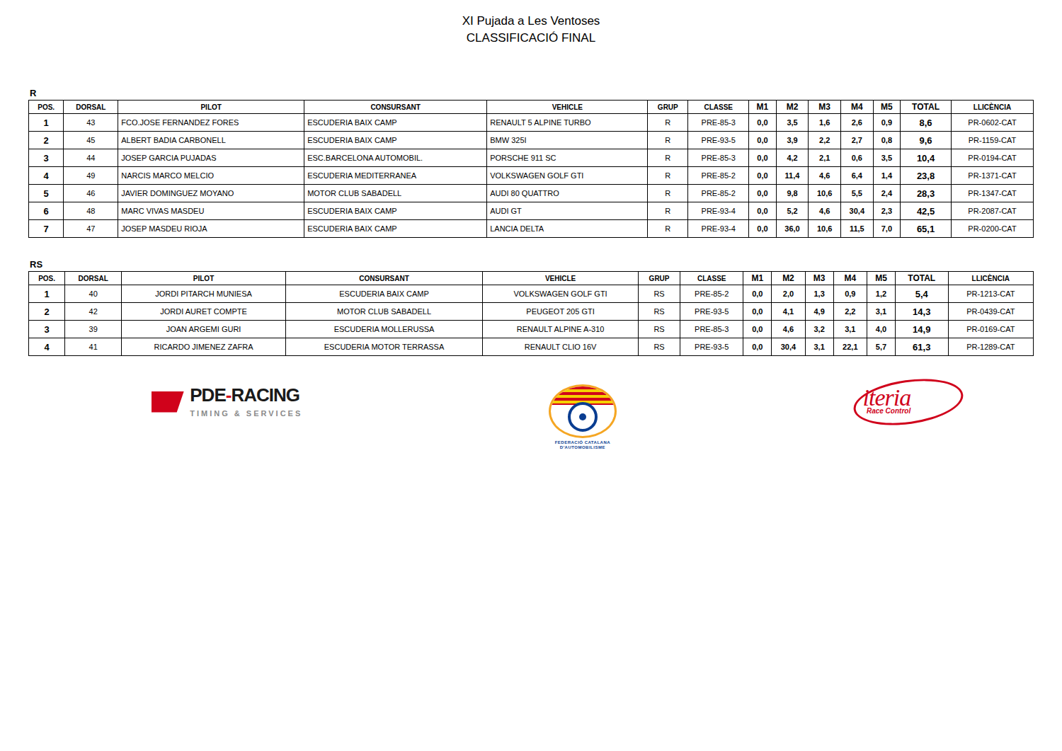XI Pujada a Les Ventoses
CLASSIFICACIÓ FINAL
R
| POS. | DORSAL | PILOT | CONSURSANT | VEHICLE | GRUP | CLASSE | M1 | M2 | M3 | M4 | M5 | TOTAL | LLICÈNCIA |
| --- | --- | --- | --- | --- | --- | --- | --- | --- | --- | --- | --- | --- | --- |
| 1 | 43 | FCO.JOSE FERNANDEZ FORES | ESCUDERIA BAIX CAMP | RENAULT 5 ALPINE TURBO | R | PRE-85-3 | 0,0 | 3,5 | 1,6 | 2,6 | 0,9 | 8,6 | PR-0602-CAT |
| 2 | 45 | ALBERT BADIA CARBONELL | ESCUDERIA BAIX CAMP | BMW 325I | R | PRE-93-5 | 0,0 | 3,9 | 2,2 | 2,7 | 0,8 | 9,6 | PR-1159-CAT |
| 3 | 44 | JOSEP GARCIA PUJADAS | ESC.BARCELONA AUTOMOBIL. | PORSCHE 911 SC | R | PRE-85-3 | 0,0 | 4,2 | 2,1 | 0,6 | 3,5 | 10,4 | PR-0194-CAT |
| 4 | 49 | NARCIS MARCO MELCIO | ESCUDERIA MEDITERRANEA | VOLKSWAGEN GOLF GTI | R | PRE-85-2 | 0,0 | 11,4 | 4,6 | 6,4 | 1,4 | 23,8 | PR-1371-CAT |
| 5 | 46 | JAVIER DOMINGUEZ MOYANO | MOTOR CLUB SABADELL | AUDI 80 QUATTRO | R | PRE-85-2 | 0,0 | 9,8 | 10,6 | 5,5 | 2,4 | 28,3 | PR-1347-CAT |
| 6 | 48 | MARC VIVAS MASDEU | ESCUDERIA BAIX CAMP | AUDI GT | R | PRE-93-4 | 0,0 | 5,2 | 4,6 | 30,4 | 2,3 | 42,5 | PR-2087-CAT |
| 7 | 47 | JOSEP MASDEU RIOJA | ESCUDERIA BAIX CAMP | LANCIA DELTA | R | PRE-93-4 | 0,0 | 36,0 | 10,6 | 11,5 | 7,0 | 65,1 | PR-0200-CAT |
RS
| POS. | DORSAL | PILOT | CONSURSANT | VEHICLE | GRUP | CLASSE | M1 | M2 | M3 | M4 | M5 | TOTAL | LLICÈNCIA |
| --- | --- | --- | --- | --- | --- | --- | --- | --- | --- | --- | --- | --- | --- |
| 1 | 40 | JORDI PITARCH MUNIESA | ESCUDERIA BAIX CAMP | VOLKSWAGEN GOLF GTI | RS | PRE-85-2 | 0,0 | 2,0 | 1,3 | 0,9 | 1,2 | 5,4 | PR-1213-CAT |
| 2 | 42 | JORDI AURET COMPTE | MOTOR CLUB SABADELL | PEUGEOT 205 GTI | RS | PRE-93-5 | 0,0 | 4,1 | 4,9 | 2,2 | 3,1 | 14,3 | PR-0439-CAT |
| 3 | 39 | JOAN ARGEMI GURI | ESCUDERIA MOLLERUSSA | RENAULT ALPINE A-310 | RS | PRE-85-3 | 0,0 | 4,6 | 3,2 | 3,1 | 4,0 | 14,9 | PR-0169-CAT |
| 4 | 41 | RICARDO JIMENEZ ZAFRA | ESCUDERIA MOTOR TERRASSA | RENAULT CLIO 16V | RS | PRE-93-5 | 0,0 | 30,4 | 3,1 | 22,1 | 5,7 | 61,3 | PR-1289-CAT |
PDE-RACING
TIMING & SERVICES
FEDERACIÓ CATALANA
D'AUTOMOBILISME
iteria
Race Control